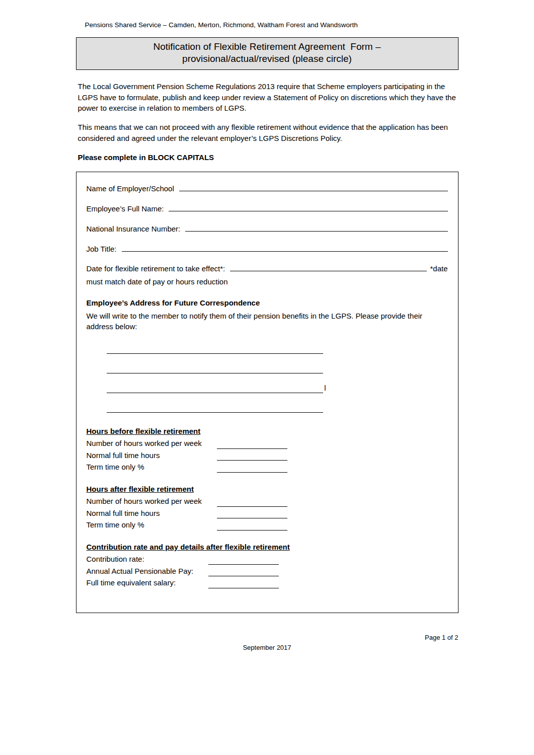Pensions Shared Service – Camden, Merton, Richmond, Waltham Forest and Wandsworth
Notification of Flexible Retirement Agreement Form –
provisional/actual/revised (please circle)
The Local Government Pension Scheme Regulations 2013 require that Scheme employers participating in the LGPS have to formulate, publish and keep under review a Statement of Policy on discretions which they have the power to exercise in relation to members of LGPS.
This means that we can not proceed with any flexible retirement without evidence that the application has been considered and agreed under the relevant employer’s LGPS Discretions Policy.
Please complete in BLOCK CAPITALS
Name of Employer/School
Employee’s Full Name:
National Insurance Number:
Job Title:
Date for flexible retirement to take effect*:
*date
must match date of pay or hours reduction
Employee’s Address for Future Correspondence
We will write to the member to notify them of their pension benefits in the LGPS. Please provide their address below:
Hours before flexible retirement
| Number of hours worked per week | |
| Normal full time hours | |
| Term time only % | |
Hours after flexible retirement
| Number of hours worked per week | |
| Normal full time hours | |
| Term time only % | |
Contribution rate and pay details after flexible retirement
| Contribution rate: | |
| Annual Actual Pensionable Pay: | |
| Full time equivalent salary: | |
Page 1 of 2
September 2017